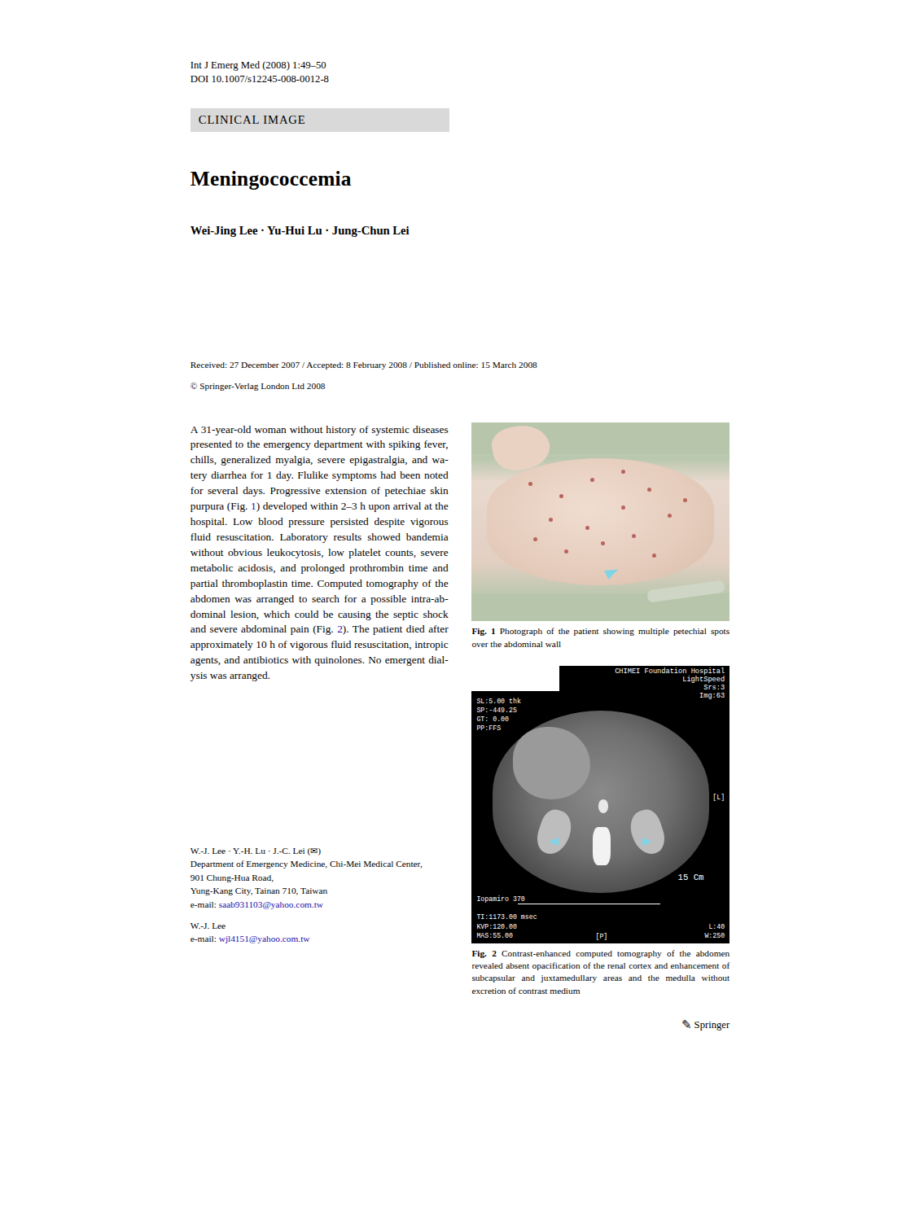Int J Emerg Med (2008) 1:49–50
DOI 10.1007/s12245-008-0012-8
CLINICAL IMAGE
Meningococcemia
Wei-Jing Lee · Yu-Hui Lu · Jung-Chun Lei
Received: 27 December 2007 / Accepted: 8 February 2008 / Published online: 15 March 2008
© Springer-Verlag London Ltd 2008
A 31-year-old woman without history of systemic diseases presented to the emergency department with spiking fever, chills, generalized myalgia, severe epigastralgia, and watery diarrhea for 1 day. Flulike symptoms had been noted for several days. Progressive extension of petechiae skin purpura (Fig. 1) developed within 2–3 h upon arrival at the hospital. Low blood pressure persisted despite vigorous fluid resuscitation. Laboratory results showed bandemia without obvious leukocytosis, low platelet counts, severe metabolic acidosis, and prolonged prothrombin time and partial thromboplastin time. Computed tomography of the abdomen was arranged to search for a possible intra-abdominal lesion, which could be causing the septic shock and severe abdominal pain (Fig. 2). The patient died after approximately 10 h of vigorous fluid resuscitation, intropic agents, and antibiotics with quinolones. No emergent dialysis was arranged.
W.-J. Lee · Y.-H. Lu · J.-C. Lei (✉)
Department of Emergency Medicine, Chi-Mei Medical Center,
901 Chung-Hua Road,
Yung-Kang City, Tainan 710, Taiwan
e-mail: saab931103@yahoo.com.tw
W.-J. Lee
e-mail: wjl4151@yahoo.com.tw
Fig. 1 Photograph of the patient showing multiple petechial spots over the abdominal wall
CHIMEI Foundation Hospital
LightSpeed
Srs:3
Img:63
2006-12-23
09:27:27
SL:5.00 thk
SP:-449.25
GT: 0.00
PP:FFS
[L]
15 Cm
Iopamiro 370
TI:1173.00 msec
KVP:120.00
MAS:55.00
L:40
W:250
[P]
Fig. 2 Contrast-enhanced computed tomography of the abdomen revealed absent opacification of the renal cortex and enhancement of subcapsular and juxtamedullary areas and the medulla without excretion of contrast medium
✎Springer